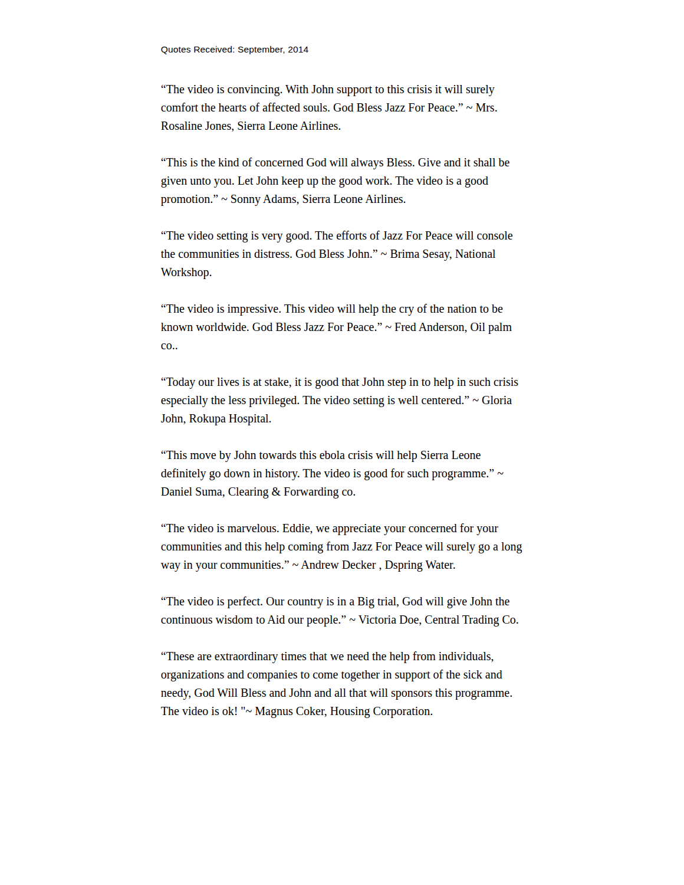Quotes Received: September, 2014
“The video is convincing. With John support to this crisis it will surely comfort the hearts of affected souls. God Bless Jazz For Peace.” ~ Mrs. Rosaline Jones, Sierra Leone Airlines.
“This is the kind of concerned God will always Bless. Give and it shall be given unto you. Let John keep up the good work. The video is a good promotion.” ~ Sonny Adams, Sierra Leone Airlines.
“The video setting is very good. The efforts of Jazz For Peace will console the communities in distress. God Bless John.” ~ Brima Sesay, National Workshop.
“The video is impressive. This video will help the cry of the nation to be known worldwide. God Bless Jazz For Peace.” ~ Fred Anderson, Oil palm co..
“Today our lives is at stake, it is good that John step in to help in such crisis especially the less privileged. The video setting is well centered.” ~ Gloria John, Rokupa Hospital.
“This move by John towards this ebola crisis will help Sierra Leone definitely go down in history. The video is good for such programme.” ~ Daniel Suma, Clearing & Forwarding co.
“The video is marvelous. Eddie, we appreciate your concerned for your communities and this help coming from Jazz For Peace will surely go a long way in your communities.” ~ Andrew Decker , Dspring Water.
“The video is perfect. Our country is in a Big trial, God will give John the continuous wisdom to Aid our people.” ~ Victoria Doe, Central Trading Co.
“These are extraordinary times that we need the help from individuals, organizations and companies to come together in support of the sick and needy, God Will Bless and John and all that will sponsors this programme. The video is ok! "~ Magnus Coker, Housing Corporation.